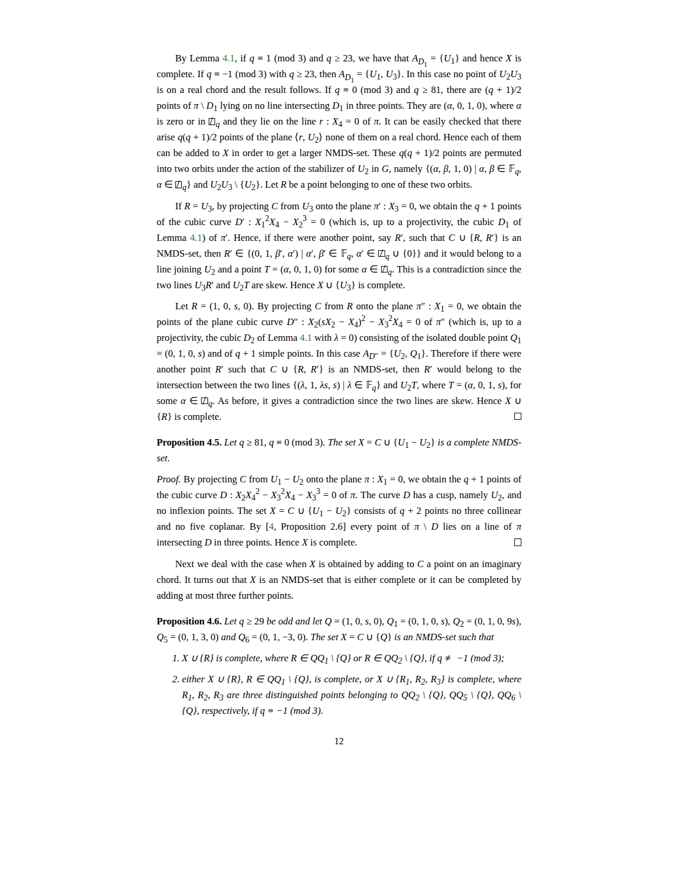By Lemma 4.1, if q ≡ 1 (mod 3) and q ≥ 23, we have that AD1 = {U1} and hence X is complete. If q ≡ −1 (mod 3) with q ≥ 23, then AD1 = {U1, U3}. In this case no point of U2U3 is on a real chord and the result follows. If q ≡ 0 (mod 3) and q ≥ 81, there are (q + 1)/2 points of π \ D1 lying on no line intersecting D1 in three points. They are (α, 0, 1, 0), where α is zero or in q and they lie on the line r : X4 = 0 of π. It can be easily checked that there arise q(q + 1)/2 points of the plane ⟨r, U2⟩ none of them on a real chord. Hence each of them can be added to X in order to get a larger NMDS-set. These q(q + 1)/2 points are permuted into two orbits under the action of the stabilizer of U2 in G, namely {(α, β, 1, 0) | α, β ∈ 𝔽q, α ∈ q} and U2U3 \ {U2}. Let R be a point belonging to one of these two orbits.
If R = U3, by projecting C from U3 onto the plane π′ : X3 = 0, we obtain the q + 1 points of the cubic curve D′ : X12X4 − X23 = 0 (which is, up to a projectivity, the cubic D1 of Lemma 4.1) of π′. Hence, if there were another point, say R′, such that C ∪ {R, R′} is an NMDS-set, then R′ ∈ {(0, 1, β′, α′) | α′, β′ ∈ 𝔽q, α′ ∈ q ∪ {0}} and it would belong to a line joining U2 and a point T = (α, 0, 1, 0) for some α ∈ q. This is a contradiction since the two lines U3R′ and U2T are skew. Hence X ∪ {U3} is complete.
Let R = (1, 0, s, 0). By projecting C from R onto the plane π″ : X1 = 0, we obtain the points of the plane cubic curve D″ : X2(sX2 − X4)2 − X32X4 = 0 of π″ (which is, up to a projectivity, the cubic D2 of Lemma 4.1 with λ = 0) consisting of the isolated double point Q1 = (0, 1, 0, s) and of q + 1 simple points. In this case AD″ = {U2, Q1}. Therefore if there were another point R′ such that C ∪ {R, R′} is an NMDS-set, then R′ would belong to the intersection between the two lines {(λ, 1, λs, s) | λ ∈ 𝔽q} and U2T, where T = (α, 0, 1, s), for some α ∈ q. As before, it gives a contradiction since the two lines are skew. Hence X ∪ {R} is complete.
Proposition 4.5. Let q ≥ 81, q ≡ 0 (mod 3). The set X = C ∪ {U1 − U2} is a complete NMDS-set.
Proof. By projecting C from U1 − U2 onto the plane π : X1 = 0, we obtain the q + 1 points of the cubic curve D : X2X42 − X32X4 − X33 = 0 of π. The curve D has a cusp, namely U2, and no inflexion points. The set X = C ∪ {U1 − U2} consists of q + 2 points no three collinear and no five coplanar. By [4, Proposition 2.6] every point of π \ D lies on a line of π intersecting D in three points. Hence X is complete.
Next we deal with the case when X is obtained by adding to C a point on an imaginary chord. It turns out that X is an NMDS-set that is either complete or it can be completed by adding at most three further points.
Proposition 4.6. Let q ≥ 29 be odd and let Q = (1, 0, s, 0), Q1 = (0, 1, 0, s), Q2 = (0, 1, 0, 9s), Q5 = (0, 1, 3, 0) and Q6 = (0, 1, −3, 0). The set X = C ∪ {Q} is an NMDS-set such that
X ∪ {R} is complete, where R ∈ QQ1 \ {Q} or R ∈ QQ2 \ {Q}, if q ≢ −1 (mod 3);
either X ∪ {R}, R ∈ QQ1 \ {Q}, is complete, or X ∪ {R1, R2, R3} is complete, where R1, R2, R3 are three distinguished points belonging to QQ2 \ {Q}, QQ5 \ {Q}, QQ6 \ {Q}, respectively, if q ≡ −1 (mod 3).
12